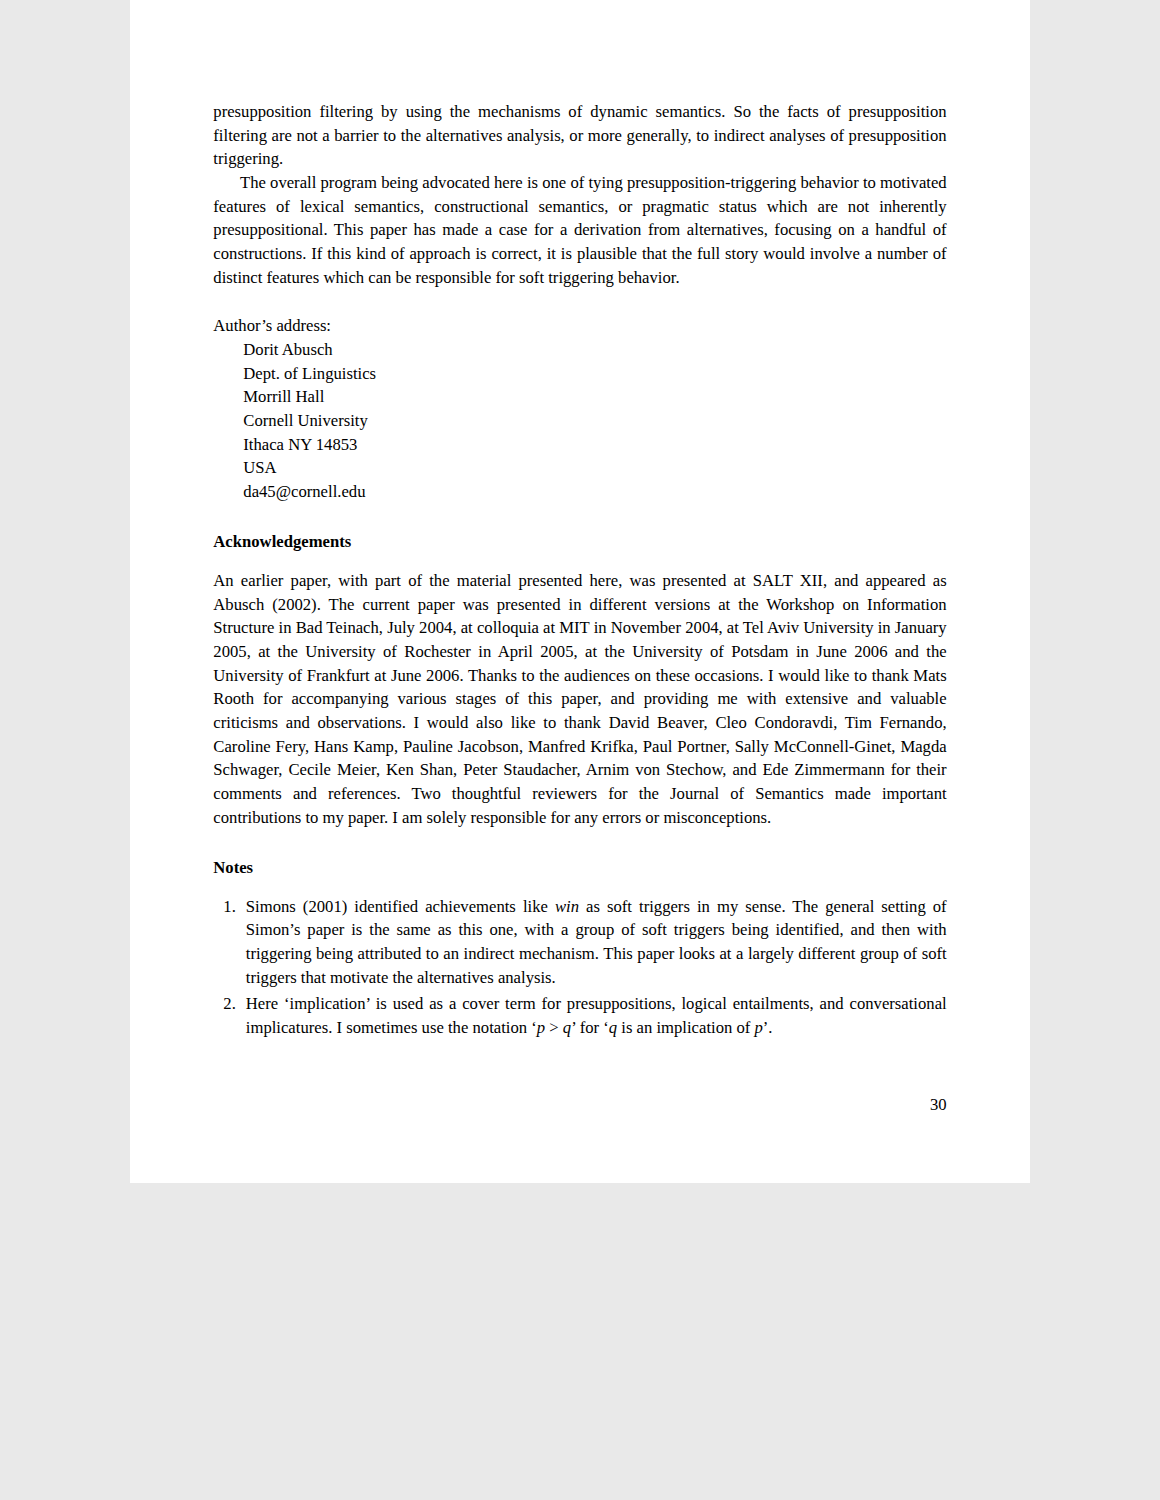presupposition filtering by using the mechanisms of dynamic semantics. So the facts of presupposition filtering are not a barrier to the alternatives analysis, or more generally, to indirect analyses of presupposition triggering.
The overall program being advocated here is one of tying presupposition-triggering behavior to motivated features of lexical semantics, constructional semantics, or pragmatic status which are not inherently presuppositional. This paper has made a case for a derivation from alternatives, focusing on a handful of constructions. If this kind of approach is correct, it is plausible that the full story would involve a number of distinct features which can be responsible for soft triggering behavior.
Author’s address:
Dorit Abusch
Dept. of Linguistics
Morrill Hall
Cornell University
Ithaca NY 14853
USA
da45@cornell.edu
Acknowledgements
An earlier paper, with part of the material presented here, was presented at SALT XII, and appeared as Abusch (2002). The current paper was presented in different versions at the Workshop on Information Structure in Bad Teinach, July 2004, at colloquia at MIT in November 2004, at Tel Aviv University in January 2005, at the University of Rochester in April 2005, at the University of Potsdam in June 2006 and the University of Frankfurt at June 2006. Thanks to the audiences on these occasions. I would like to thank Mats Rooth for accompanying various stages of this paper, and providing me with extensive and valuable criticisms and observations. I would also like to thank David Beaver, Cleo Condoravdi, Tim Fernando, Caroline Fery, Hans Kamp, Pauline Jacobson, Manfred Krifka, Paul Portner, Sally McConnell-Ginet, Magda Schwager, Cecile Meier, Ken Shan, Peter Staudacher, Arnim von Stechow, and Ede Zimmermann for their comments and references. Two thoughtful reviewers for the Journal of Semantics made important contributions to my paper. I am solely responsible for any errors or misconceptions.
Notes
Simons (2001) identified achievements like win as soft triggers in my sense. The general setting of Simon’s paper is the same as this one, with a group of soft triggers being identified, and then with triggering being attributed to an indirect mechanism. This paper looks at a largely different group of soft triggers that motivate the alternatives analysis.
Here ‘implication’ is used as a cover term for presuppositions, logical entailments, and conversational implicatures. I sometimes use the notation ‘p > q’ for ‘q is an implication of p’.
30